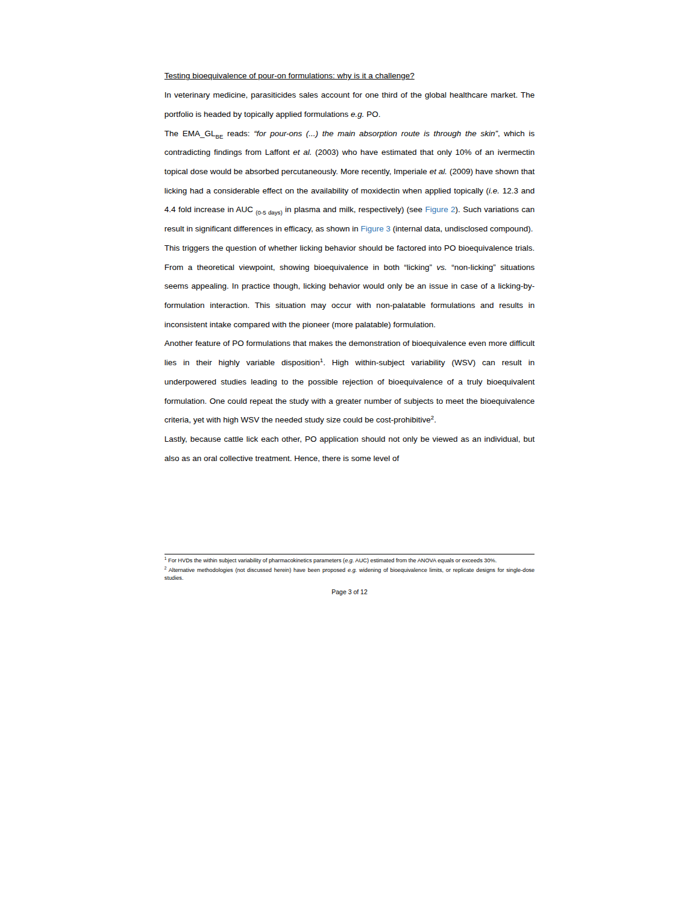Testing bioequivalence of pour-on formulations: why is it a challenge?
In veterinary medicine, parasiticides sales account for one third of the global healthcare market. The portfolio is headed by topically applied formulations e.g. PO.
The EMA_GLBE reads: “for pour-ons (...) the main absorption route is through the skin”, which is contradicting findings from Laffont et al. (2003) who have estimated that only 10% of an ivermectin topical dose would be absorbed percutaneously. More recently, Imperiale et al. (2009) have shown that licking had a considerable effect on the availability of moxidectin when applied topically (i.e. 12.3 and 4.4 fold increase in AUC (0-5 days) in plasma and milk, respectively) (see Figure 2). Such variations can result in significant differences in efficacy, as shown in Figure 3 (internal data, undisclosed compound).
This triggers the question of whether licking behavior should be factored into PO bioequivalence trials. From a theoretical viewpoint, showing bioequivalence in both “licking” vs. “non-licking” situations seems appealing. In practice though, licking behavior would only be an issue in case of a licking-by-formulation interaction. This situation may occur with non-palatable formulations and results in inconsistent intake compared with the pioneer (more palatable) formulation.
Another feature of PO formulations that makes the demonstration of bioequivalence even more difficult lies in their highly variable disposition1. High within-subject variability (WSV) can result in underpowered studies leading to the possible rejection of bioequivalence of a truly bioequivalent formulation. One could repeat the study with a greater number of subjects to meet the bioequivalence criteria, yet with high WSV the needed study size could be cost-prohibitive2.
Lastly, because cattle lick each other, PO application should not only be viewed as an individual, but also as an oral collective treatment. Hence, there is some level of
1 For HVDs the within subject variability of pharmacokinetics parameters (e.g. AUC) estimated from the ANOVA equals or exceeds 30%.
2 Alternative methodologies (not discussed herein) have been proposed e.g. widening of bioequivalence limits, or replicate designs for single-dose studies.
Page 3 of 12